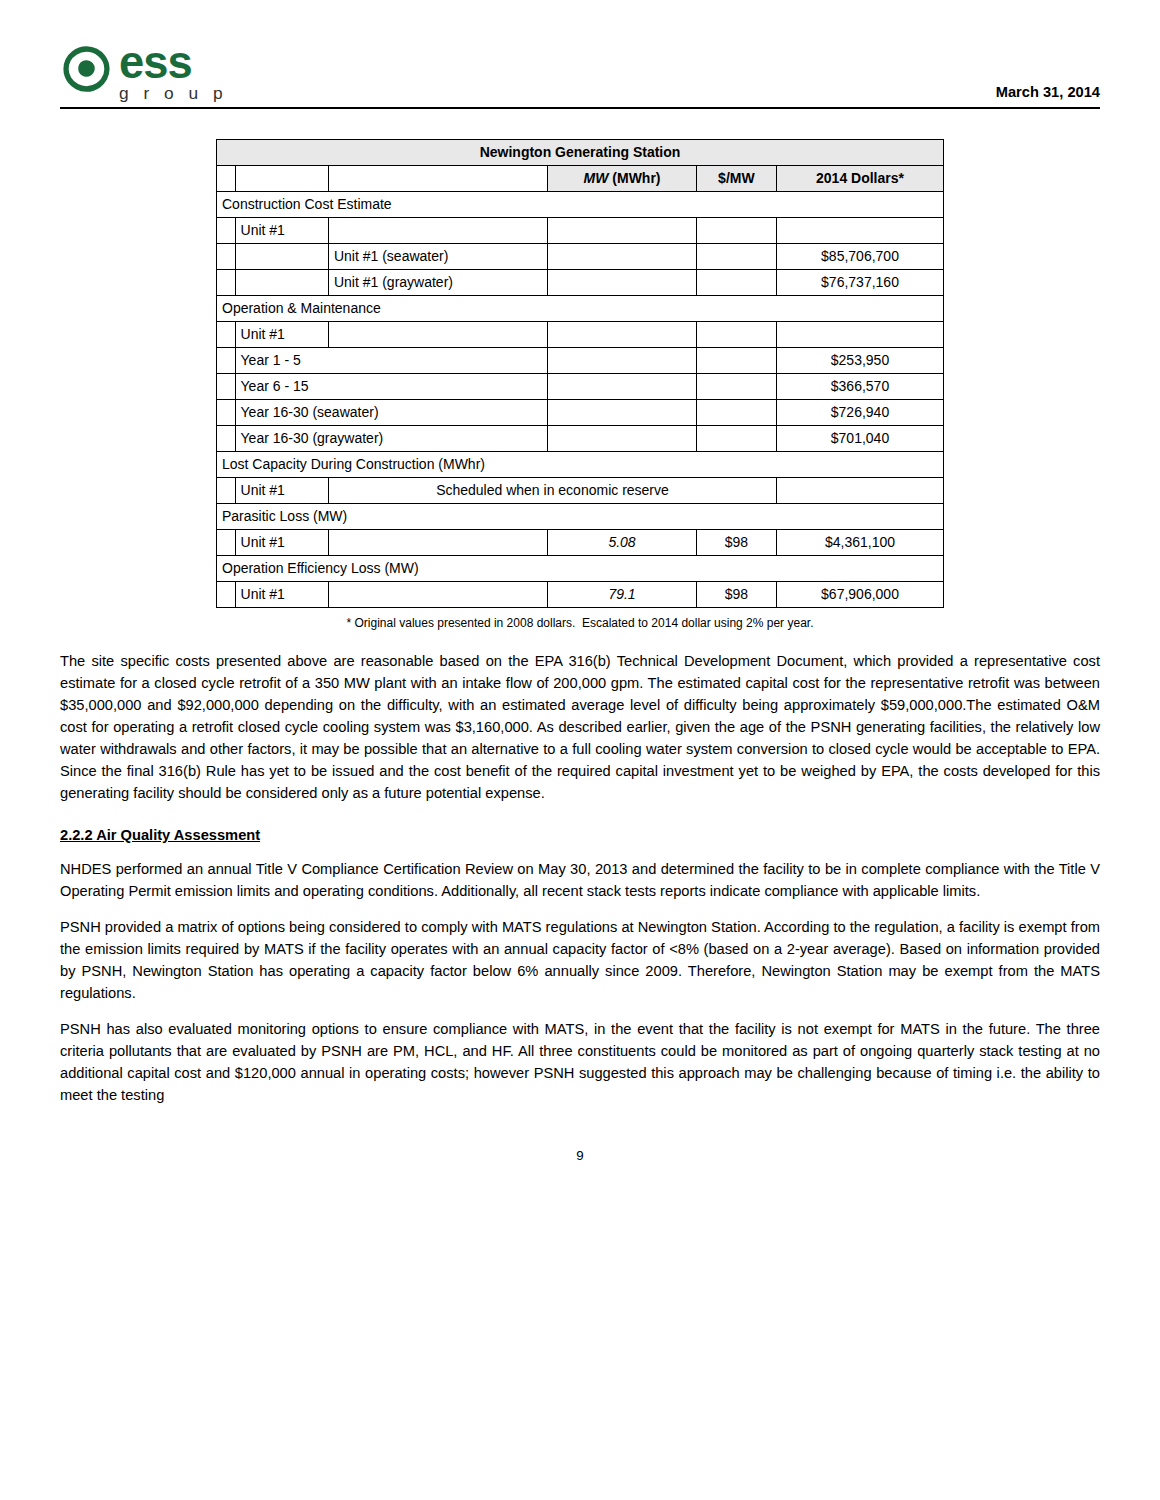⦿
ess
g r o u p
March 31, 2014
| Newington Generating Station |
| | | | MW (MWhr) | $/MW | 2014 Dollars* |
| Construction Cost Estimate |
| | Unit #1 | | | | |
| | | Unit #1 (seawater) | | | $85,706,700 |
| | | Unit #1 (graywater) | | | $76,737,160 |
| Operation & Maintenance |
| | Unit #1 | | | | |
| | Year 1 - 5 | | | $253,950 |
| | Year 6 - 15 | | | $366,570 |
| | Year 16-30 (seawater) | | | $726,940 |
| | Year 16-30 (graywater) | | | $701,040 |
| Lost Capacity During Construction (MWhr) |
| | Unit #1 | Scheduled when in economic reserve | |
| Parasitic Loss (MW) |
| | Unit #1 | | 5.08 | $98 | $4,361,100 |
| Operation Efficiency Loss (MW) |
| | Unit #1 | | 79.1 | $98 | $67,906,000 |
* Original values presented in 2008 dollars. Escalated to 2014 dollar using 2% per year.
The site specific costs presented above are reasonable based on the EPA 316(b) Technical Development Document, which provided a representative cost estimate for a closed cycle retrofit of a 350 MW plant with an intake flow of 200,000 gpm. The estimated capital cost for the representative retrofit was between $35,000,000 and $92,000,000 depending on the difficulty, with an estimated average level of difficulty being approximately $59,000,000.The estimated O&M cost for operating a retrofit closed cycle cooling system was $3,160,000. As described earlier, given the age of the PSNH generating facilities, the relatively low water withdrawals and other factors, it may be possible that an alternative to a full cooling water system conversion to closed cycle would be acceptable to EPA. Since the final 316(b) Rule has yet to be issued and the cost benefit of the required capital investment yet to be weighed by EPA, the costs developed for this generating facility should be considered only as a future potential expense.
2.2.2 Air Quality Assessment
NHDES performed an annual Title V Compliance Certification Review on May 30, 2013 and determined the facility to be in complete compliance with the Title V Operating Permit emission limits and operating conditions. Additionally, all recent stack tests reports indicate compliance with applicable limits.
PSNH provided a matrix of options being considered to comply with MATS regulations at Newington Station. According to the regulation, a facility is exempt from the emission limits required by MATS if the facility operates with an annual capacity factor of <8% (based on a 2-year average). Based on information provided by PSNH, Newington Station has operating a capacity factor below 6% annually since 2009. Therefore, Newington Station may be exempt from the MATS regulations.
PSNH has also evaluated monitoring options to ensure compliance with MATS, in the event that the facility is not exempt for MATS in the future. The three criteria pollutants that are evaluated by PSNH are PM, HCL, and HF. All three constituents could be monitored as part of ongoing quarterly stack testing at no additional capital cost and $120,000 annual in operating costs; however PSNH suggested this approach may be challenging because of timing i.e. the ability to meet the testing
9